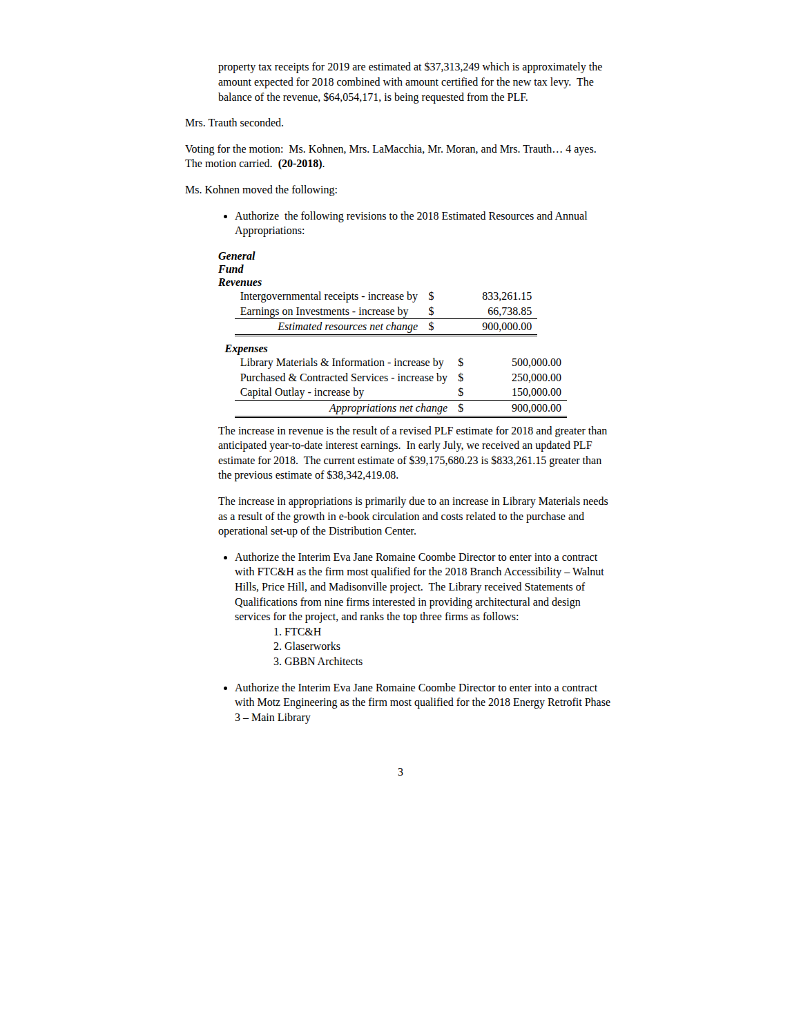property tax receipts for 2019 are estimated at $37,313,249 which is approximately the amount expected for 2018 combined with amount certified for the new tax levy. The balance of the revenue, $64,054,171, is being requested from the PLF.
Mrs. Trauth seconded.
Voting for the motion: Ms. Kohnen, Mrs. LaMacchia, Mr. Moran, and Mrs. Trauth… 4 ayes. The motion carried. (20-2018).
Ms. Kohnen moved the following:
Authorize the following revisions to the 2018 Estimated Resources and Annual Appropriations:
General
Fund
Revenues
| Intergovernmental receipts - increase by | $ | 833,261.15 |
| Earnings on Investments - increase by | $ | 66,738.85 |
| Estimated resources net change | $ | 900,000.00 |
Expenses
| Library Materials & Information - increase by | $ | 500,000.00 |
| Purchased & Contracted Services - increase by | $ | 250,000.00 |
| Capital Outlay - increase by | $ | 150,000.00 |
| Appropriations net change | $ | 900,000.00 |
The increase in revenue is the result of a revised PLF estimate for 2018 and greater than anticipated year-to-date interest earnings. In early July, we received an updated PLF estimate for 2018. The current estimate of $39,175,680.23 is $833,261.15 greater than the previous estimate of $38,342,419.08.
The increase in appropriations is primarily due to an increase in Library Materials needs as a result of the growth in e-book circulation and costs related to the purchase and operational set-up of the Distribution Center.
Authorize the Interim Eva Jane Romaine Coombe Director to enter into a contract with FTC&H as the firm most qualified for the 2018 Branch Accessibility – Walnut Hills, Price Hill, and Madisonville project. The Library received Statements of Qualifications from nine firms interested in providing architectural and design services for the project, and ranks the top three firms as follows:
FTC&H
Glaserworks
GBBN Architects
Authorize the Interim Eva Jane Romaine Coombe Director to enter into a contract with Motz Engineering as the firm most qualified for the 2018 Energy Retrofit Phase 3 – Main Library
3